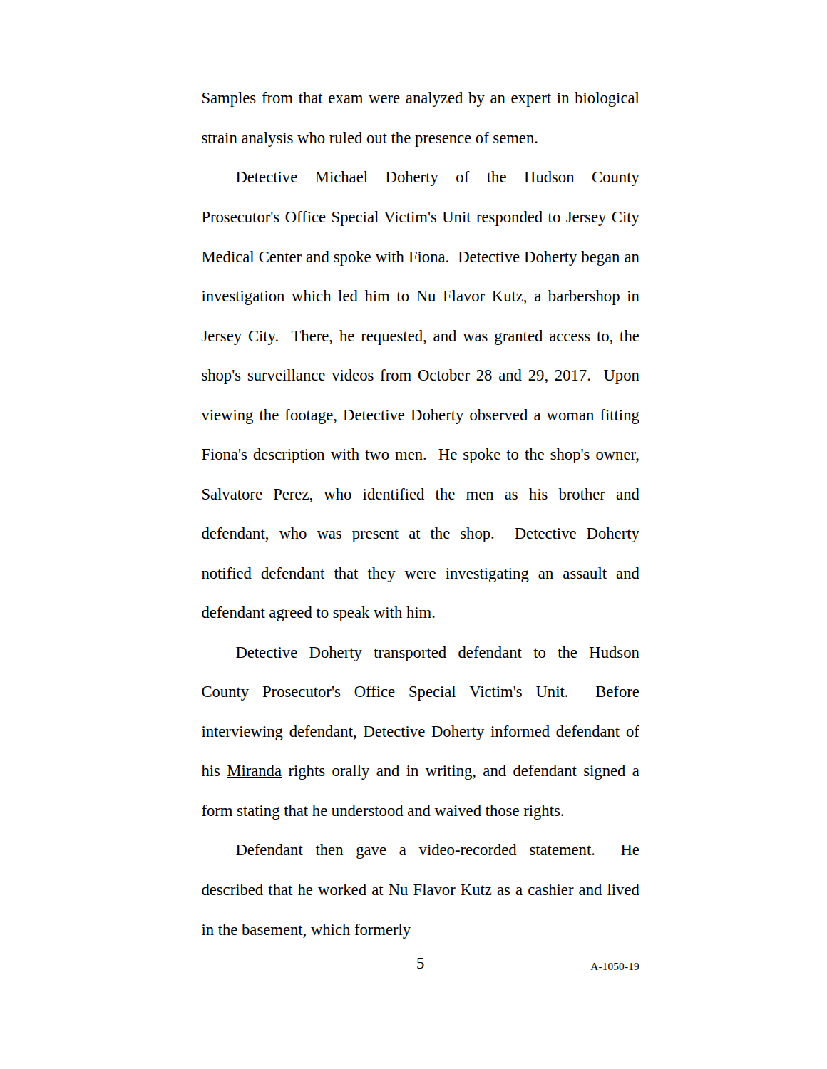Samples from that exam were analyzed by an expert in biological strain analysis who ruled out the presence of semen.
Detective Michael Doherty of the Hudson County Prosecutor's Office Special Victim's Unit responded to Jersey City Medical Center and spoke with Fiona. Detective Doherty began an investigation which led him to Nu Flavor Kutz, a barbershop in Jersey City. There, he requested, and was granted access to, the shop's surveillance videos from October 28 and 29, 2017. Upon viewing the footage, Detective Doherty observed a woman fitting Fiona's description with two men. He spoke to the shop's owner, Salvatore Perez, who identified the men as his brother and defendant, who was present at the shop. Detective Doherty notified defendant that they were investigating an assault and defendant agreed to speak with him.
Detective Doherty transported defendant to the Hudson County Prosecutor's Office Special Victim's Unit. Before interviewing defendant, Detective Doherty informed defendant of his Miranda rights orally and in writing, and defendant signed a form stating that he understood and waived those rights.
Defendant then gave a video-recorded statement. He described that he worked at Nu Flavor Kutz as a cashier and lived in the basement, which formerly
5
A-1050-19